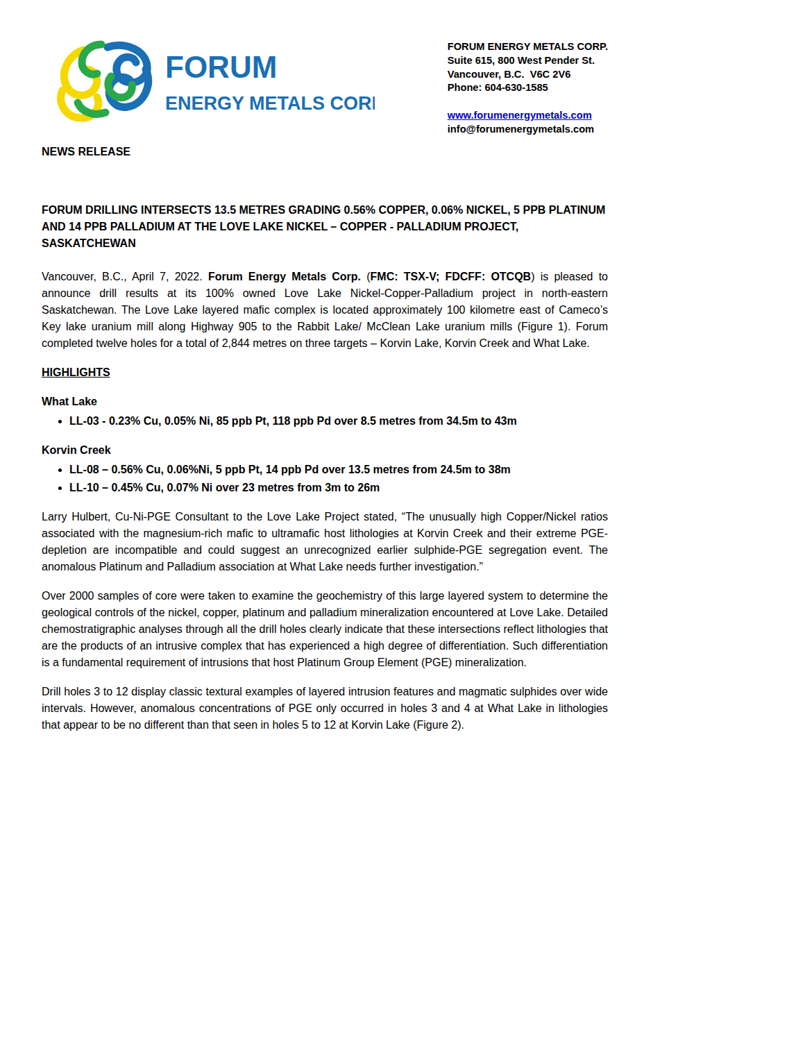FORUM ENERGY METALS CORP.
FORUM ENERGY METALS CORP.
Suite 615, 800 West Pender St.
Vancouver, B.C. V6C 2V6
Phone: 604-630-1585
www.forumenergymetals.com
info@forumenergymetals.com
NEWS RELEASE
FORUM DRILLING INTERSECTS 13.5 METRES GRADING 0.56% COPPER, 0.06% NICKEL, 5 PPB PLATINUM AND 14 PPB PALLADIUM AT THE LOVE LAKE NICKEL – COPPER - PALLADIUM PROJECT, SASKATCHEWAN
Vancouver, B.C., April 7, 2022. Forum Energy Metals Corp. (FMC: TSX-V; FDCFF: OTCQB) is pleased to announce drill results at its 100% owned Love Lake Nickel-Copper-Palladium project in north-eastern Saskatchewan. The Love Lake layered mafic complex is located approximately 100 kilometre east of Cameco’s Key lake uranium mill along Highway 905 to the Rabbit Lake/ McClean Lake uranium mills (Figure 1). Forum completed twelve holes for a total of 2,844 metres on three targets – Korvin Lake, Korvin Creek and What Lake.
HIGHLIGHTS
What Lake
LL-03 - 0.23% Cu, 0.05% Ni, 85 ppb Pt, 118 ppb Pd over 8.5 metres from 34.5m to 43m
Korvin Creek
LL-08 – 0.56% Cu, 0.06%Ni, 5 ppb Pt, 14 ppb Pd over 13.5 metres from 24.5m to 38m
LL-10 – 0.45% Cu, 0.07% Ni over 23 metres from 3m to 26m
Larry Hulbert, Cu-Ni-PGE Consultant to the Love Lake Project stated, “The unusually high Copper/Nickel ratios associated with the magnesium-rich mafic to ultramafic host lithologies at Korvin Creek and their extreme PGE-depletion are incompatible and could suggest an unrecognized earlier sulphide-PGE segregation event. The anomalous Platinum and Palladium association at What Lake needs further investigation.”
Over 2000 samples of core were taken to examine the geochemistry of this large layered system to determine the geological controls of the nickel, copper, platinum and palladium mineralization encountered at Love Lake. Detailed chemostratigraphic analyses through all the drill holes clearly indicate that these intersections reflect lithologies that are the products of an intrusive complex that has experienced a high degree of differentiation. Such differentiation is a fundamental requirement of intrusions that host Platinum Group Element (PGE) mineralization.
Drill holes 3 to 12 display classic textural examples of layered intrusion features and magmatic sulphides over wide intervals. However, anomalous concentrations of PGE only occurred in holes 3 and 4 at What Lake in lithologies that appear to be no different than that seen in holes 5 to 12 at Korvin Lake (Figure 2).